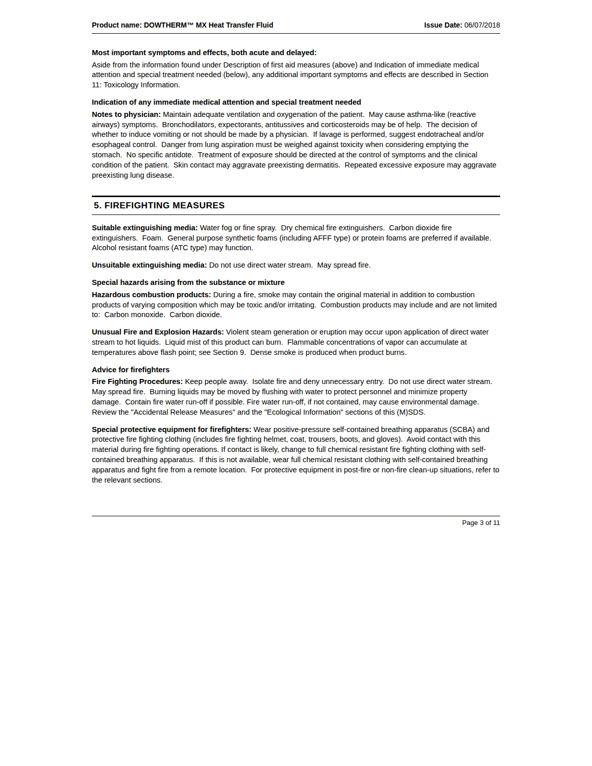Product name: DOWTHERM™ MX Heat Transfer Fluid Issue Date: 06/07/2018
Most important symptoms and effects, both acute and delayed:
Aside from the information found under Description of first aid measures (above) and Indication of immediate medical attention and special treatment needed (below), any additional important symptoms and effects are described in Section 11: Toxicology Information.
Indication of any immediate medical attention and special treatment needed
Notes to physician: Maintain adequate ventilation and oxygenation of the patient. May cause asthma-like (reactive airways) symptoms. Bronchodilators, expectorants, antitussives and corticosteroids may be of help. The decision of whether to induce vomiting or not should be made by a physician. If lavage is performed, suggest endotracheal and/or esophageal control. Danger from lung aspiration must be weighed against toxicity when considering emptying the stomach. No specific antidote. Treatment of exposure should be directed at the control of symptoms and the clinical condition of the patient. Skin contact may aggravate preexisting dermatitis. Repeated excessive exposure may aggravate preexisting lung disease.
5. FIREFIGHTING MEASURES
Suitable extinguishing media: Water fog or fine spray. Dry chemical fire extinguishers. Carbon dioxide fire extinguishers. Foam. General purpose synthetic foams (including AFFF type) or protein foams are preferred if available. Alcohol resistant foams (ATC type) may function.
Unsuitable extinguishing media: Do not use direct water stream. May spread fire.
Special hazards arising from the substance or mixture
Hazardous combustion products: During a fire, smoke may contain the original material in addition to combustion products of varying composition which may be toxic and/or irritating. Combustion products may include and are not limited to: Carbon monoxide. Carbon dioxide.
Unusual Fire and Explosion Hazards: Violent steam generation or eruption may occur upon application of direct water stream to hot liquids. Liquid mist of this product can burn. Flammable concentrations of vapor can accumulate at temperatures above flash point; see Section 9. Dense smoke is produced when product burns.
Advice for firefighters
Fire Fighting Procedures: Keep people away. Isolate fire and deny unnecessary entry. Do not use direct water stream. May spread fire. Burning liquids may be moved by flushing with water to protect personnel and minimize property damage. Contain fire water run-off if possible. Fire water run-off, if not contained, may cause environmental damage. Review the "Accidental Release Measures" and the "Ecological Information" sections of this (M)SDS.
Special protective equipment for firefighters: Wear positive-pressure self-contained breathing apparatus (SCBA) and protective fire fighting clothing (includes fire fighting helmet, coat, trousers, boots, and gloves). Avoid contact with this material during fire fighting operations. If contact is likely, change to full chemical resistant fire fighting clothing with self-contained breathing apparatus. If this is not available, wear full chemical resistant clothing with self-contained breathing apparatus and fight fire from a remote location. For protective equipment in post-fire or non-fire clean-up situations, refer to the relevant sections.
Page 3 of 11